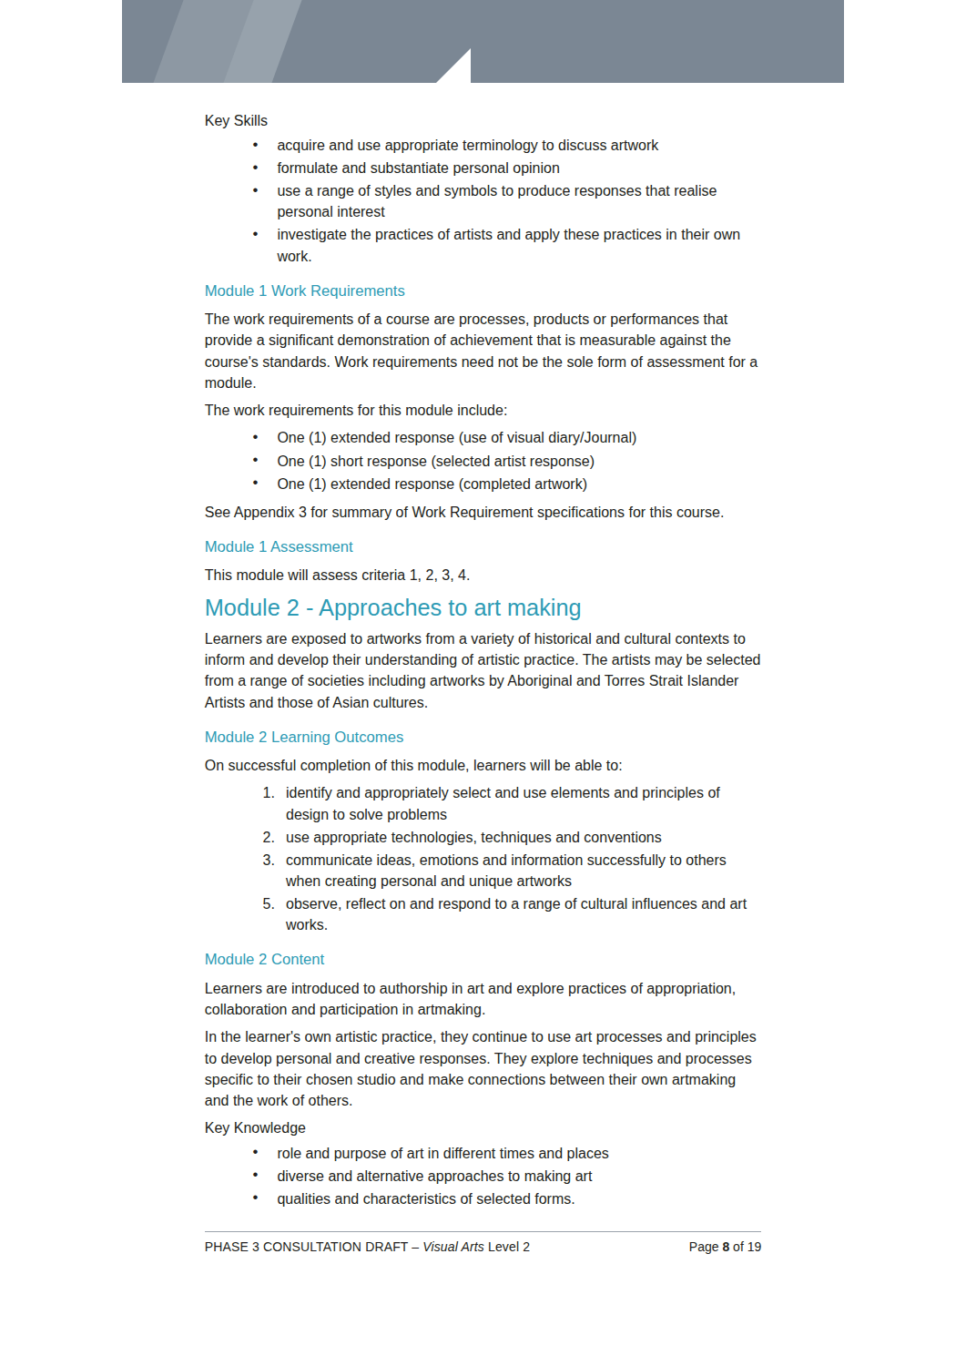Key Skills
acquire and use appropriate terminology to discuss artwork
formulate and substantiate personal opinion
use a range of styles and symbols to produce responses that realise personal interest
investigate the practices of artists and apply these practices in their own work.
Module 1 Work Requirements
The work requirements of a course are processes, products or performances that provide a significant demonstration of achievement that is measurable against the course's standards. Work requirements need not be the sole form of assessment for a module.
The work requirements for this module include:
One (1) extended response (use of visual diary/Journal)
One (1) short response (selected artist response)
One (1) extended response (completed artwork)
See Appendix 3 for summary of Work Requirement specifications for this course.
Module 1 Assessment
This module will assess criteria 1, 2, 3, 4.
Module 2 - Approaches to art making
Learners are exposed to artworks from a variety of historical and cultural contexts to inform and develop their understanding of artistic practice. The artists may be selected from a range of societies including artworks by Aboriginal and Torres Strait Islander Artists and those of Asian cultures.
Module 2 Learning Outcomes
On successful completion of this module, learners will be able to:
identify and appropriately select and use elements and principles of design to solve problems
use appropriate technologies, techniques and conventions
communicate ideas, emotions and information successfully to others when creating personal and unique artworks
observe, reflect on and respond to a range of cultural influences and art works.
Module 2 Content
Learners are introduced to authorship in art and explore practices of appropriation, collaboration and participation in artmaking.
In the learner's own artistic practice, they continue to use art processes and principles to develop personal and creative responses. They explore techniques and processes specific to their chosen studio and make connections between their own artmaking and the work of others.
Key Knowledge
role and purpose of art in different times and places
diverse and alternative approaches to making art
qualities and characteristics of selected forms.
PHASE 3 CONSULTATION DRAFT – Visual Arts Level 2
Page 8 of 19